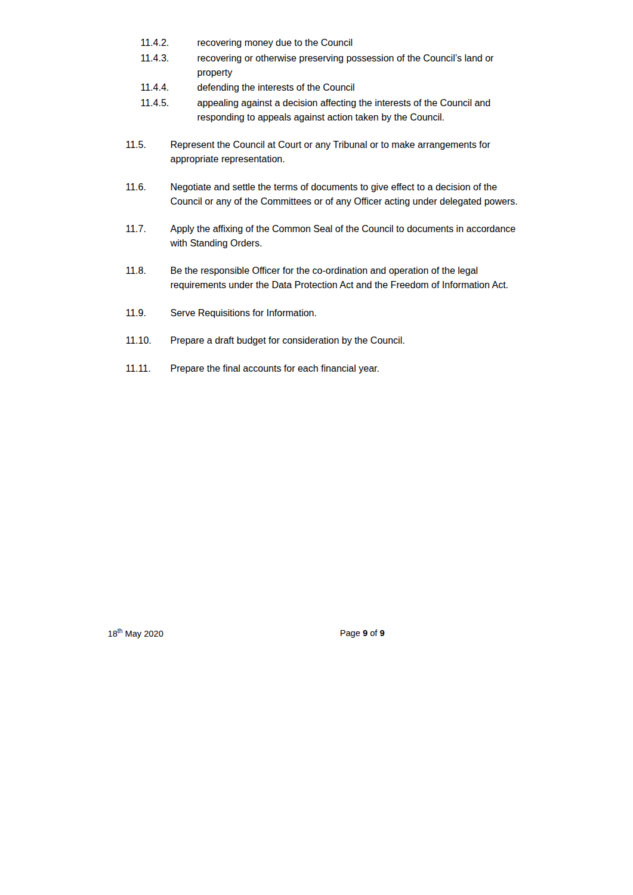11.4.2. recovering money due to the Council
11.4.3. recovering or otherwise preserving possession of the Council’s land or property
11.4.4. defending the interests of the Council
11.4.5. appealing against a decision affecting the interests of the Council and responding to appeals against action taken by the Council.
11.5. Represent the Council at Court or any Tribunal or to make arrangements for appropriate representation.
11.6. Negotiate and settle the terms of documents to give effect to a decision of the Council or any of the Committees or of any Officer acting under delegated powers.
11.7. Apply the affixing of the Common Seal of the Council to documents in accordance with Standing Orders.
11.8. Be the responsible Officer for the co-ordination and operation of the legal requirements under the Data Protection Act and the Freedom of Information Act.
11.9. Serve Requisitions for Information.
11.10. Prepare a draft budget for consideration by the Council.
11.11. Prepare the final accounts for each financial year.
18th May 2020 Page 9 of 9